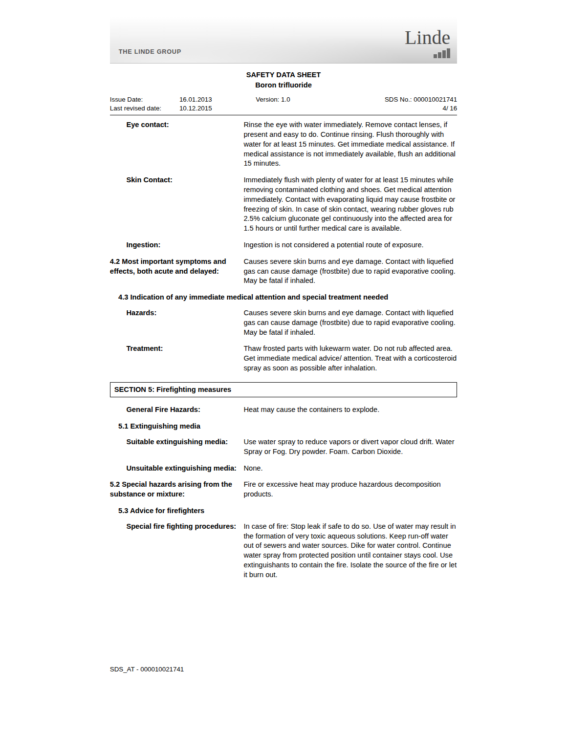THE LINDE GROUP
Linde
SAFETY DATA SHEET
Boron trifluoride
| Issue Date: | 16.01.2013 | Version: 1.0 | SDS No.: 000010021741 |
| Last revised date: | 10.12.2015 | | 4/ 16 |
Eye contact:
Rinse the eye with water immediately. Remove contact lenses, if present and easy to do. Continue rinsing. Flush thoroughly with water for at least 15 minutes. Get immediate medical assistance. If medical assistance is not immediately available, flush an additional 15 minutes.
Skin Contact:
Immediately flush with plenty of water for at least 15 minutes while removing contaminated clothing and shoes. Get medical attention immediately. Contact with evaporating liquid may cause frostbite or freezing of skin. In case of skin contact, wearing rubber gloves rub 2.5% calcium gluconate gel continuously into the affected area for 1.5 hours or until further medical care is available.
Ingestion:
Ingestion is not considered a potential route of exposure.
4.2 Most important symptoms and effects, both acute and delayed:
Causes severe skin burns and eye damage. Contact with liquefied gas can cause damage (frostbite) due to rapid evaporative cooling. May be fatal if inhaled.
4.3 Indication of any immediate medical attention and special treatment needed
Hazards:
Causes severe skin burns and eye damage. Contact with liquefied gas can cause damage (frostbite) due to rapid evaporative cooling. May be fatal if inhaled.
Treatment:
Thaw frosted parts with lukewarm water. Do not rub affected area. Get immediate medical advice/ attention. Treat with a corticosteroid spray as soon as possible after inhalation.
SECTION 5: Firefighting measures
General Fire Hazards:
Heat may cause the containers to explode.
5.1 Extinguishing media
Suitable extinguishing media:
Use water spray to reduce vapors or divert vapor cloud drift. Water Spray or Fog. Dry powder. Foam. Carbon Dioxide.
Unsuitable extinguishing media:
None.
5.2 Special hazards arising from the substance or mixture:
Fire or excessive heat may produce hazardous decomposition products.
5.3 Advice for firefighters
Special fire fighting procedures:
In case of fire: Stop leak if safe to do so. Use of water may result in the formation of very toxic aqueous solutions. Keep run-off water out of sewers and water sources. Dike for water control. Continue water spray from protected position until container stays cool. Use extinguishants to contain the fire. Isolate the source of the fire or let it burn out.
SDS_AT - 000010021741